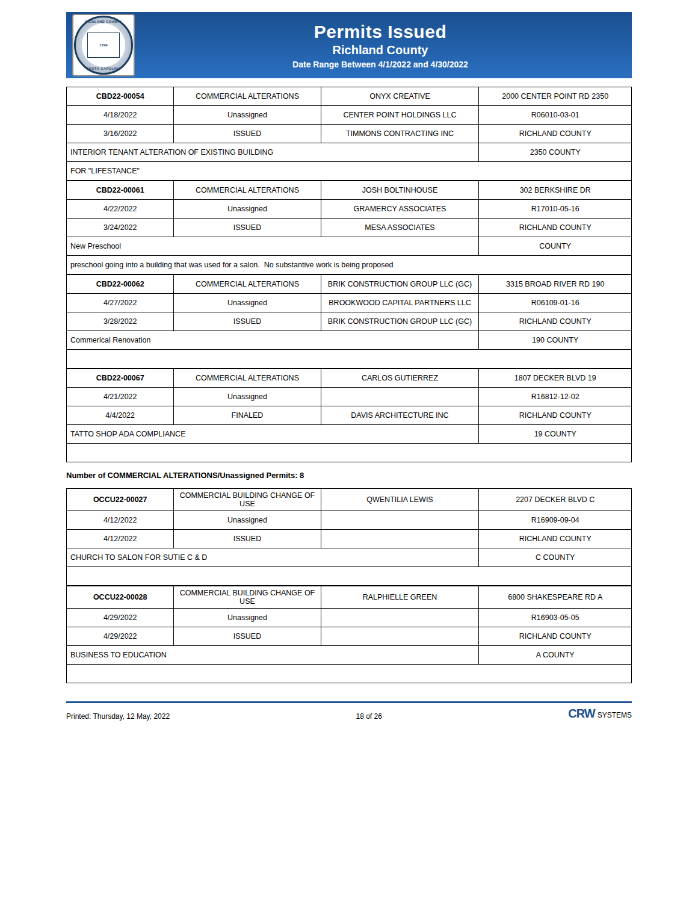RICHLAND COUNTY
1799
SOUTH CAROLINA
Permits Issued
Richland County
Date Range Between 4/1/2022 and 4/30/2022
| CBD22-00054 | COMMERCIAL ALTERATIONS | ONYX CREATIVE | 2000 CENTER POINT RD 2350 |
| 4/18/2022 | Unassigned | CENTER POINT HOLDINGS LLC | R06010-03-01 |
| 3/16/2022 | ISSUED | TIMMONS CONTRACTING INC | RICHLAND COUNTY |
| INTERIOR TENANT ALTERATION OF EXISTING BUILDING | 2350 COUNTY |
| FOR "LIFESTANCE" |
| CBD22-00061 | COMMERCIAL ALTERATIONS | JOSH BOLTINHOUSE | 302 BERKSHIRE DR |
| 4/22/2022 | Unassigned | GRAMERCY ASSOCIATES | R17010-05-16 |
| 3/24/2022 | ISSUED | MESA ASSOCIATES | RICHLAND COUNTY |
| New Preschool | COUNTY |
| preschool going into a building that was used for a salon. No substantive work is being proposed |
| CBD22-00062 | COMMERCIAL ALTERATIONS | BRIK CONSTRUCTION GROUP LLC (GC) | 3315 BROAD RIVER RD 190 |
| 4/27/2022 | Unassigned | BROOKWOOD CAPITAL PARTNERS LLC | R06109-01-16 |
| 3/28/2022 | ISSUED | BRIK CONSTRUCTION GROUP LLC (GC) | RICHLAND COUNTY |
| Commerical Renovation | 190 COUNTY |
| CBD22-00067 | COMMERCIAL ALTERATIONS | CARLOS GUTIERREZ | 1807 DECKER BLVD 19 |
| 4/21/2022 | Unassigned | | R16812-12-02 |
| 4/4/2022 | FINALED | DAVIS ARCHITECTURE INC | RICHLAND COUNTY |
| TATTO SHOP ADA COMPLIANCE | 19 COUNTY |
Number of COMMERCIAL ALTERATIONS/Unassigned Permits: 8
| OCCU22-00027 | COMMERCIAL BUILDING CHANGE OF USE | QWENTILIA LEWIS | 2207 DECKER BLVD C |
| 4/12/2022 | Unassigned | | R16909-09-04 |
| 4/12/2022 | ISSUED | | RICHLAND COUNTY |
| CHURCH TO SALON FOR SUTIE C & D | C COUNTY |
| OCCU22-00028 | COMMERCIAL BUILDING CHANGE OF USE | RALPHIELLE GREEN | 6800 SHAKESPEARE RD A |
| 4/29/2022 | Unassigned | | R16903-05-05 |
| 4/29/2022 | ISSUED | | RICHLAND COUNTY |
| BUSINESS TO EDUCATION | A COUNTY |
Printed: Thursday, 12 May, 2022
18 of 26
CRW SYSTEMS